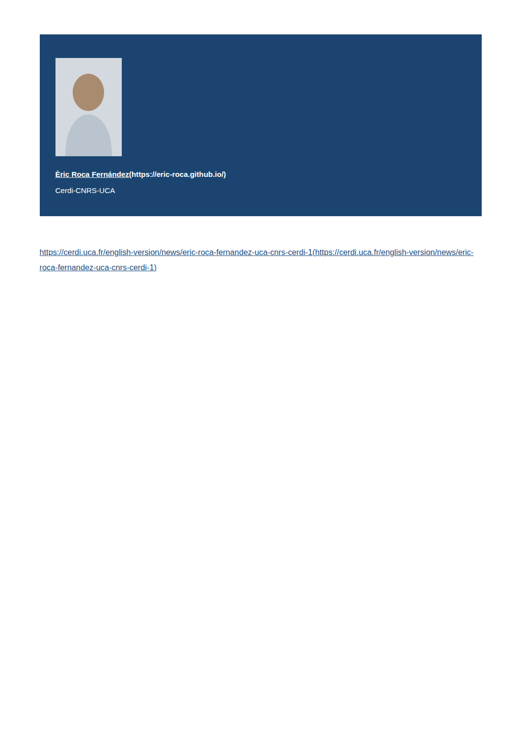Èric Roca Fernández(https://eric-roca.github.io/)
Cerdi-CNRS-UCA
https://cerdi.uca.fr/english-version/news/eric-roca-fernandez-uca-cnrs-cerdi-1(https://cerdi.uca.fr/english-version/news/eric-roca-fernandez-uca-cnrs-cerdi-1)